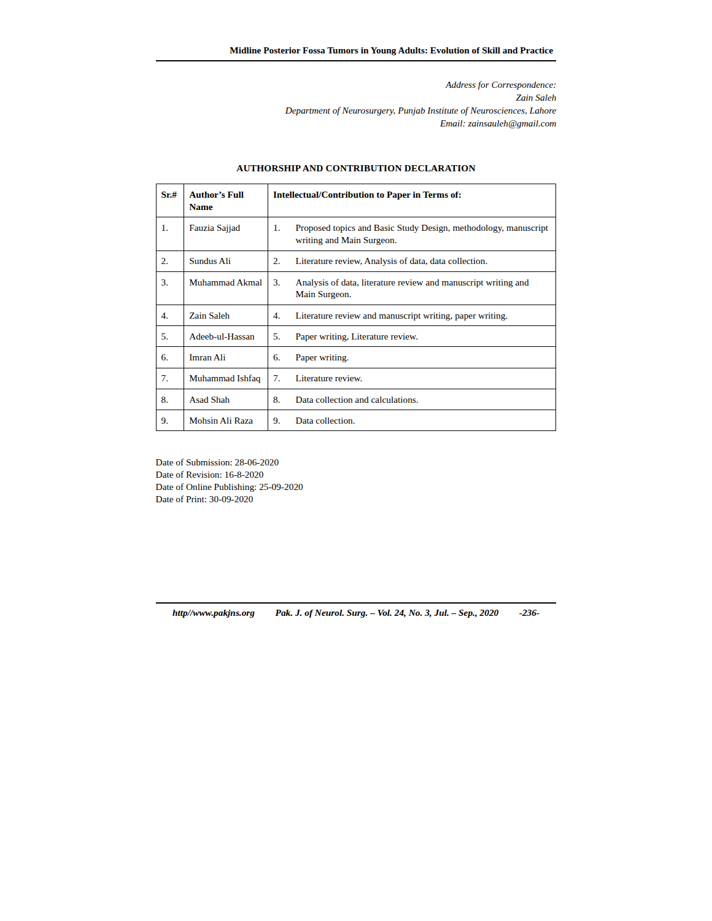Midline Posterior Fossa Tumors in Young Adults: Evolution of Skill and Practice
Address for Correspondence:
Zain Saleh
Department of Neurosurgery, Punjab Institute of Neurosciences, Lahore
Email: zainsauleh@gmail.com
AUTHORSHIP AND CONTRIBUTION DECLARATION
| Sr.# | Author’s Full Name | Intellectual/Contribution to Paper in Terms of: |
| --- | --- | --- |
| 1. | Fauzia Sajjad | 1. Proposed topics and Basic Study Design, methodology, manuscript writing and Main Surgeon. |
| 2. | Sundus Ali | 2. Literature review, Analysis of data, data collection. |
| 3. | Muhammad Akmal | 3. Analysis of data, literature review and manuscript writing and Main Surgeon. |
| 4. | Zain Saleh | 4. Literature review and manuscript writing, paper writing. |
| 5. | Adeeb-ul-Hassan | 5. Paper writing, Literature review. |
| 6. | Imran Ali | 6. Paper writing. |
| 7. | Muhammad Ishfaq | 7. Literature review. |
| 8. | Asad Shah | 8. Data collection and calculations. |
| 9. | Mohsin Ali Raza | 9. Data collection. |
Date of Submission: 28-06-2020
Date of Revision: 16-8-2020
Date of Online Publishing: 25-09-2020
Date of Print: 30-09-2020
http//www.pakjns.org Pak. J. of Neurol. Surg. – Vol. 24, No. 3, Jul. – Sep., 2020 -236-